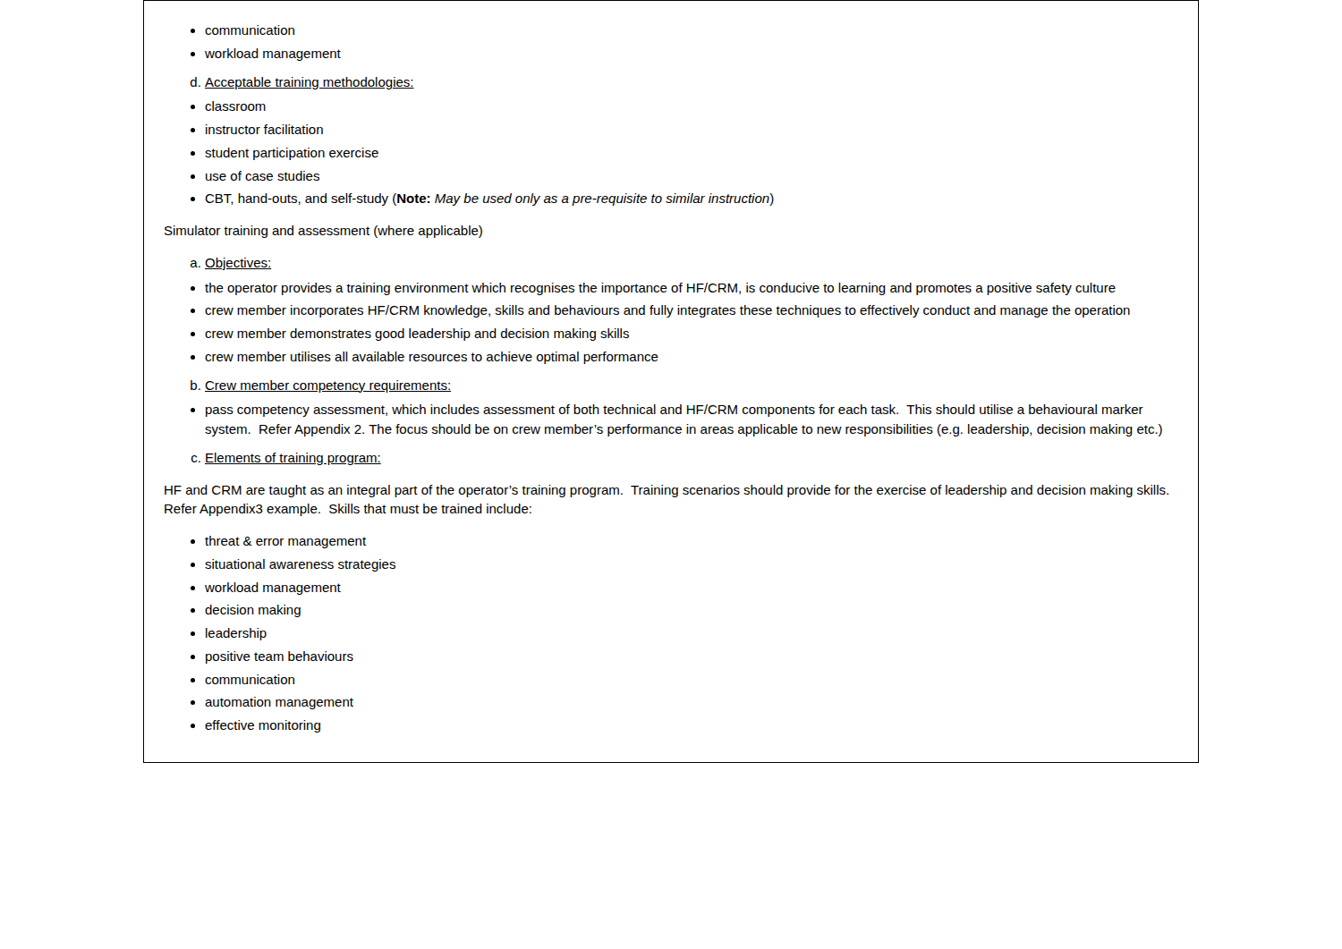communication
workload management
Acceptable training methodologies:
classroom
instructor facilitation
student participation exercise
use of case studies
CBT, hand-outs, and self-study (Note: May be used only as a pre-requisite to similar instruction)
Simulator training and assessment (where applicable)
Objectives:
the operator provides a training environment which recognises the importance of HF/CRM, is conducive to learning and promotes a positive safety culture
crew member incorporates HF/CRM knowledge, skills and behaviours and fully integrates these techniques to effectively conduct and manage the operation
crew member demonstrates good leadership and decision making skills
crew member utilises all available resources to achieve optimal performance
Crew member competency requirements:
pass competency assessment, which includes assessment of both technical and HF/CRM components for each task. This should utilise a behavioural marker system. Refer Appendix 2. The focus should be on crew member’s performance in areas applicable to new responsibilities (e.g. leadership, decision making etc.)
Elements of training program:
HF and CRM are taught as an integral part of the operator’s training program. Training scenarios should provide for the exercise of leadership and decision making skills. Refer Appendix3 example. Skills that must be trained include:
threat & error management
situational awareness strategies
workload management
decision making
leadership
positive team behaviours
communication
automation management
effective monitoring